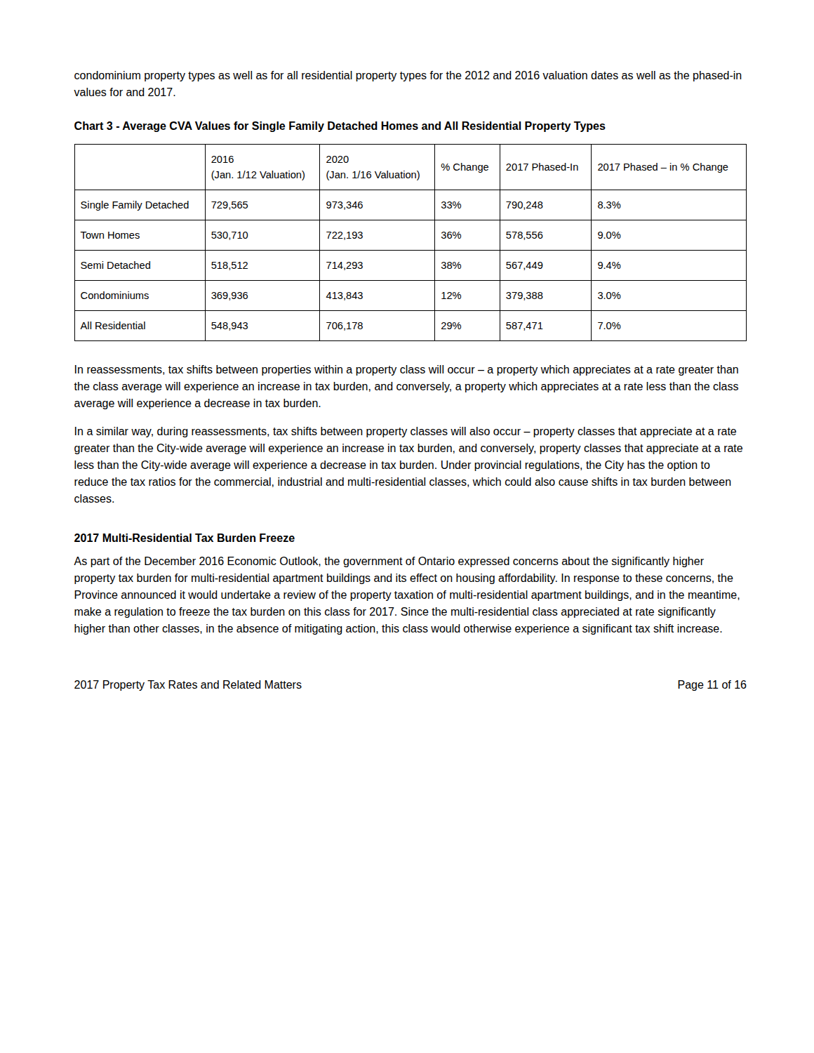condominium property types as well as for all residential property types for the 2012 and 2016 valuation dates as well as the phased-in values for and 2017.
Chart 3 - Average CVA Values for Single Family Detached Homes and All Residential Property Types
| | 2016 (Jan. 1/12 Valuation) | 2020 (Jan. 1/16 Valuation) | % Change | 2017 Phased-In | 2017 Phased – in % Change |
| --- | --- | --- | --- | --- | --- |
| Single Family Detached | 729,565 | 973,346 | 33% | 790,248 | 8.3% |
| Town Homes | 530,710 | 722,193 | 36% | 578,556 | 9.0% |
| Semi Detached | 518,512 | 714,293 | 38% | 567,449 | 9.4% |
| Condominiums | 369,936 | 413,843 | 12% | 379,388 | 3.0% |
| All Residential | 548,943 | 706,178 | 29% | 587,471 | 7.0% |
In reassessments, tax shifts between properties within a property class will occur – a property which appreciates at a rate greater than the class average will experience an increase in tax burden, and conversely, a property which appreciates at a rate less than the class average will experience a decrease in tax burden.
In a similar way, during reassessments, tax shifts between property classes will also occur – property classes that appreciate at a rate greater than the City-wide average will experience an increase in tax burden, and conversely, property classes that appreciate at a rate less than the City-wide average will experience a decrease in tax burden. Under provincial regulations, the City has the option to reduce the tax ratios for the commercial, industrial and multi-residential classes, which could also cause shifts in tax burden between classes.
2017 Multi-Residential Tax Burden Freeze
As part of the December 2016 Economic Outlook, the government of Ontario expressed concerns about the significantly higher property tax burden for multi-residential apartment buildings and its effect on housing affordability. In response to these concerns, the Province announced it would undertake a review of the property taxation of multi-residential apartment buildings, and in the meantime, make a regulation to freeze the tax burden on this class for 2017. Since the multi-residential class appreciated at rate significantly higher than other classes, in the absence of mitigating action, this class would otherwise experience a significant tax shift increase.
2017 Property Tax Rates and Related Matters Page 11 of 16